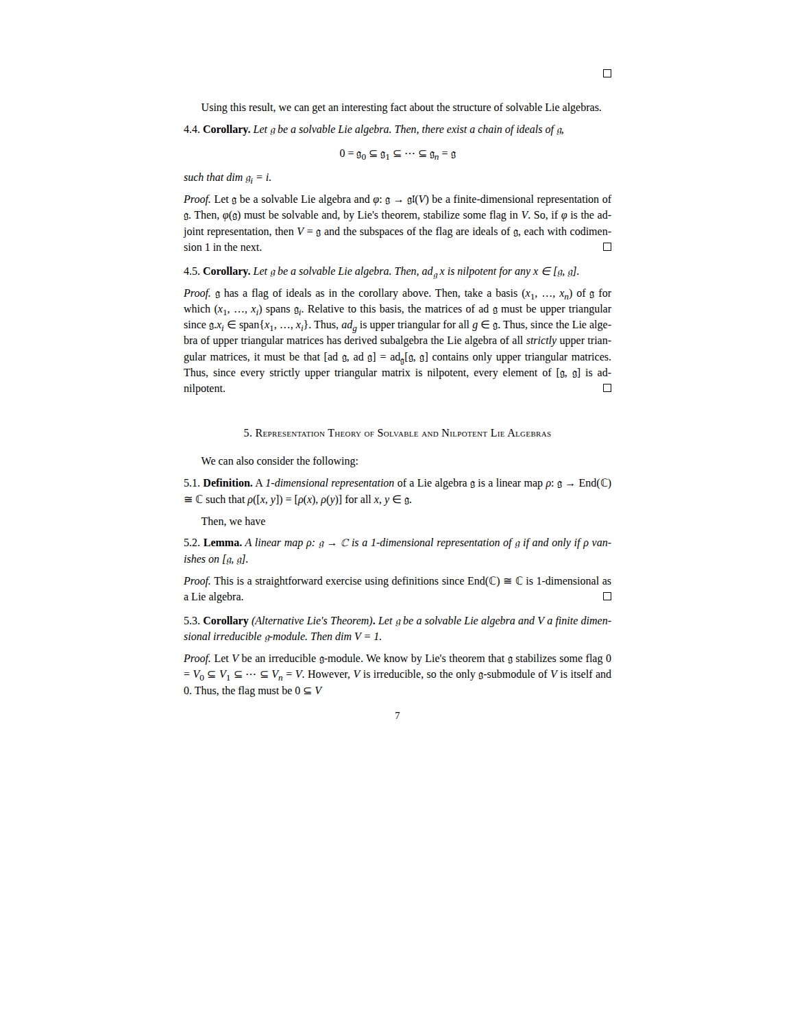Using this result, we can get an interesting fact about the structure of solvable Lie algebras.
4.4. Corollary. Let 𝔤 be a solvable Lie algebra. Then, there exist a chain of ideals of 𝔤,
0 = 𝔤0 ⊆ 𝔤1 ⊆ ⋯ ⊆ 𝔤n = 𝔤
such that dim 𝔤i = i.
Proof. Let 𝔤 be a solvable Lie algebra and φ: 𝔤 → 𝔤𝔩(V) be a finite-dimensional representation of 𝔤. Then, φ(𝔤) must be solvable and, by Lie's theorem, stabilize some flag in V. So, if φ is the adjoint representation, then V = 𝔤 and the subspaces of the flag are ideals of 𝔤, each with codimension 1 in the next.
4.5. Corollary. Let 𝔤 be a solvable Lie algebra. Then, ad𝔤 x is nilpotent for any x ∈ [𝔤, 𝔤].
Proof. 𝔤 has a flag of ideals as in the corollary above. Then, take a basis (x1, …, xn) of 𝔤 for which (x1, …, xi) spans 𝔤i. Relative to this basis, the matrices of ad 𝔤 must be upper triangular since 𝔤.xi ∈ span{x1, …, xi}. Thus, adg is upper triangular for all g ∈ 𝔤. Thus, since the Lie algebra of upper triangular matrices has derived subalgebra the Lie algebra of all strictly upper triangular matrices, it must be that [ad 𝔤, ad 𝔤] = ad𝔤[𝔤, 𝔤] contains only upper triangular matrices. Thus, since every strictly upper triangular matrix is nilpotent, every element of [𝔤, 𝔤] is ad-nilpotent.
5. Representation Theory of Solvable and Nilpotent Lie Algebras
We can also consider the following:
5.1. Definition. A 1-dimensional representation of a Lie algebra 𝔤 is a linear map ρ: 𝔤 → End(ℂ) ≅ ℂ such that ρ([x, y]) = [ρ(x), ρ(y)] for all x, y ∈ 𝔤.
Then, we have
5.2. Lemma. A linear map ρ: 𝔤 → ℂ is a 1-dimensional representation of 𝔤 if and only if ρ vanishes on [𝔤, 𝔤].
Proof. This is a straightforward exercise using definitions since End(ℂ) ≅ ℂ is 1-dimensional as a Lie algebra.
5.3. Corollary (Alternative Lie's Theorem). Let 𝔤 be a solvable Lie algebra and V a finite dimensional irreducible 𝔤-module. Then dim V = 1.
Proof. Let V be an irreducible 𝔤-module. We know by Lie's theorem that 𝔤 stabilizes some flag 0 = V0 ⊆ V1 ⊆ ⋯ ⊆ Vn = V. However, V is irreducible, so the only 𝔤-submodule of V is itself and 0. Thus, the flag must be 0 ⊆ V
7